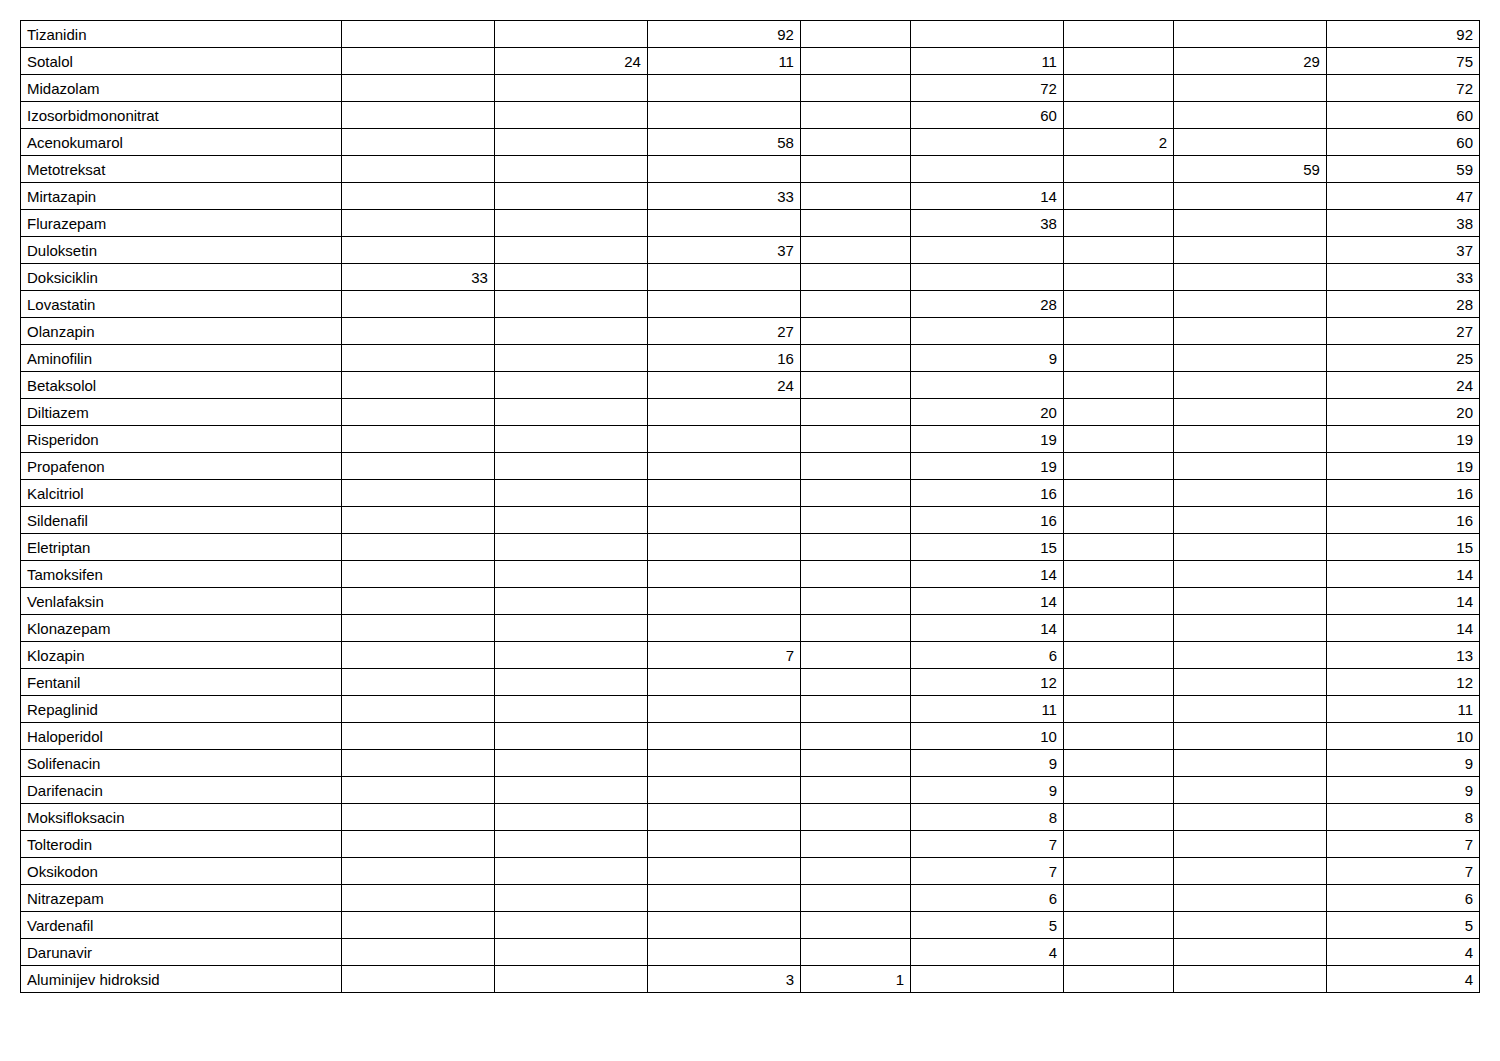| Tizanidin | | | 92 | | | | | 92 |
| Sotalol | | 24 | 11 | | 11 | | 29 | 75 |
| Midazolam | | | | | 72 | | | 72 |
| Izosorbidmononitrat | | | | | 60 | | | 60 |
| Acenokumarol | | | 58 | | | 2 | | 60 |
| Metotreksat | | | | | | | 59 | 59 |
| Mirtazapin | | | 33 | | 14 | | | 47 |
| Flurazepam | | | | | 38 | | | 38 |
| Duloksetin | | | 37 | | | | | 37 |
| Doksiciklin | 33 | | | | | | | 33 |
| Lovastatin | | | | | 28 | | | 28 |
| Olanzapin | | | 27 | | | | | 27 |
| Aminofilin | | | 16 | | 9 | | | 25 |
| Betaksolol | | | 24 | | | | | 24 |
| Diltiazem | | | | | 20 | | | 20 |
| Risperidon | | | | | 19 | | | 19 |
| Propafenon | | | | | 19 | | | 19 |
| Kalcitriol | | | | | 16 | | | 16 |
| Sildenafil | | | | | 16 | | | 16 |
| Eletriptan | | | | | 15 | | | 15 |
| Tamoksifen | | | | | 14 | | | 14 |
| Venlafaksin | | | | | 14 | | | 14 |
| Klonazepam | | | | | 14 | | | 14 |
| Klozapin | | | 7 | | 6 | | | 13 |
| Fentanil | | | | | 12 | | | 12 |
| Repaglinid | | | | | 11 | | | 11 |
| Haloperidol | | | | | 10 | | | 10 |
| Solifenacin | | | | | 9 | | | 9 |
| Darifenacin | | | | | 9 | | | 9 |
| Moksifloksacin | | | | | 8 | | | 8 |
| Tolterodin | | | | | 7 | | | 7 |
| Oksikodon | | | | | 7 | | | 7 |
| Nitrazepam | | | | | 6 | | | 6 |
| Vardenafil | | | | | 5 | | | 5 |
| Darunavir | | | | | 4 | | | 4 |
| Aluminijev hidroksid | | | 3 | 1 | | | | 4 |